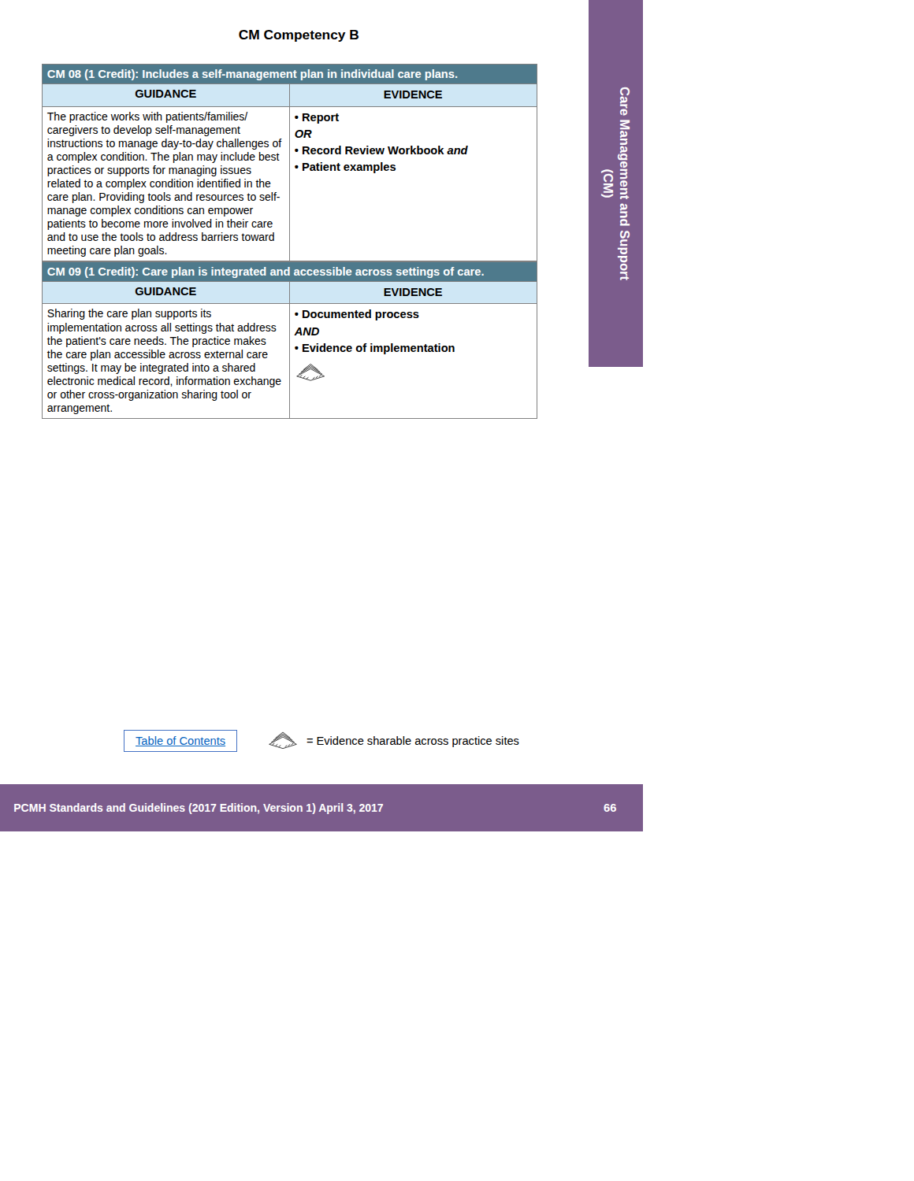Care Management and Support
(CM)
CM Competency B
| CM 08 (1 Credit): Includes a self-management plan in individual care plans. |
| GUIDANCE | EVIDENCE |
| The practice works with patients/families/ caregivers to develop self-management instructions to manage day-to-day challenges of a complex condition. The plan may include best practices or supports for managing issues related to a complex condition identified in the care plan. Providing tools and resources to self-manage complex conditions can empower patients to become more involved in their care and to use the tools to address barriers toward meeting care plan goals. | • Report OR • Record Review Workbook and • Patient examples |
| CM 09 (1 Credit): Care plan is integrated and accessible across settings of care. |
| GUIDANCE | EVIDENCE |
| Sharing the care plan supports its implementation across all settings that address the patient's care needs. The practice makes the care plan accessible across external care settings. It may be integrated into a shared electronic medical record, information exchange or other cross-organization sharing tool or arrangement. | • Documented process AND • Evidence of implementation |
Table of Contents
= Evidence sharable across practice sites
PCMH Standards and Guidelines (2017 Edition, Version 1) April 3, 2017
66